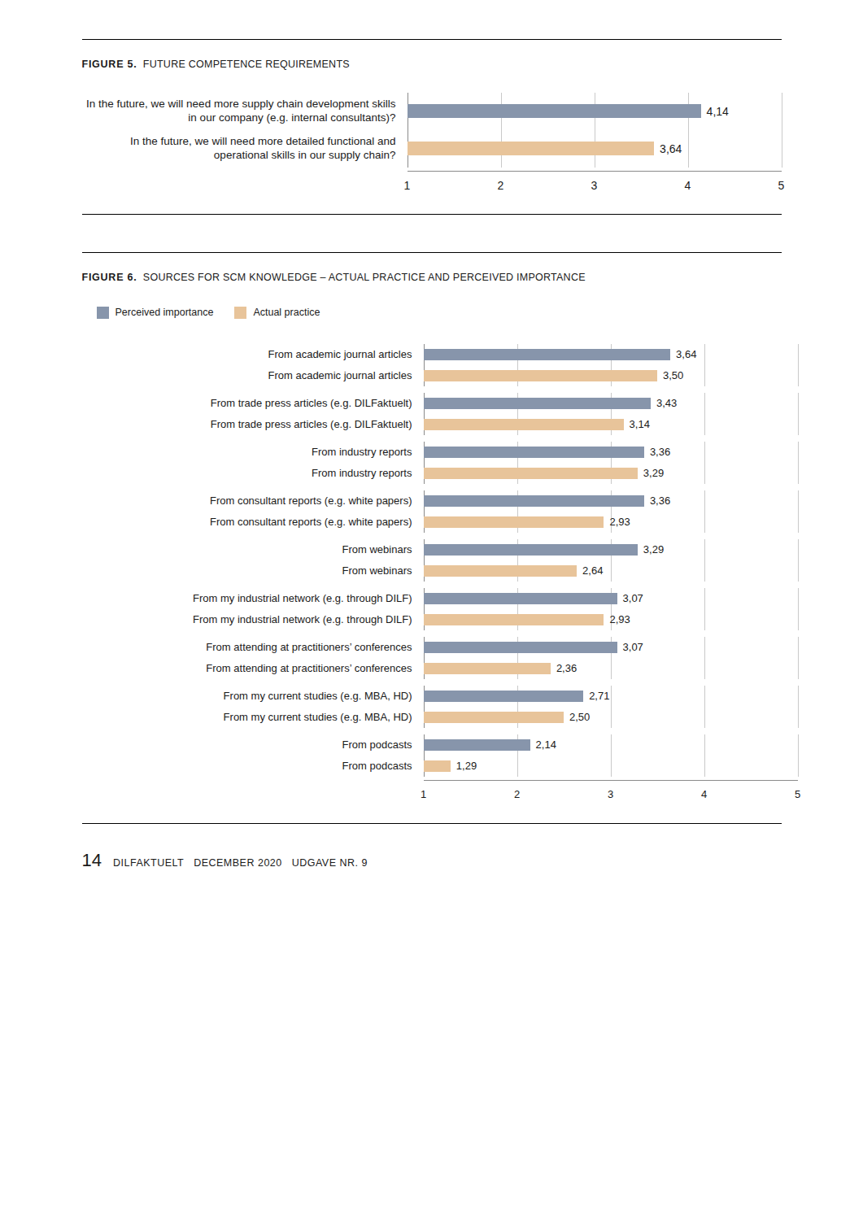Figure 5. Future competence requirements
In the future, we will need more supply chain development skills in our company (e.g. internal consultants)?
4,14
In the future, we will need more detailed functional and operational skills in our supply chain?
3,64
1 2 3 4 5
Figure 6. Sources for SCM knowledge – actual practice and perceived importance
Perceived importance Actual practice
From academic journal articles
3,64
From academic journal articles
3,50
From trade press articles (e.g. DILFaktuelt)
3,43
From trade press articles (e.g. DILFaktuelt)
3,14
From industry reports
3,36
From industry reports
3,29
From consultant reports (e.g. white papers)
3,36
From consultant reports (e.g. white papers)
2,93
From webinars
3,29
From webinars
2,64
From my industrial network (e.g. through DILF)
3,07
From my industrial network (e.g. through DILF)
2,93
From attending at practitioners’ conferences
3,07
From attending at practitioners’ conferences
2,36
From my current studies (e.g. MBA, HD)
2,71
From my current studies (e.g. MBA, HD)
2,50
From podcasts
2,14
From podcasts
1,29
1 2 3 4 5
14 DILFaktuelt December 2020 Udgave nr. 9